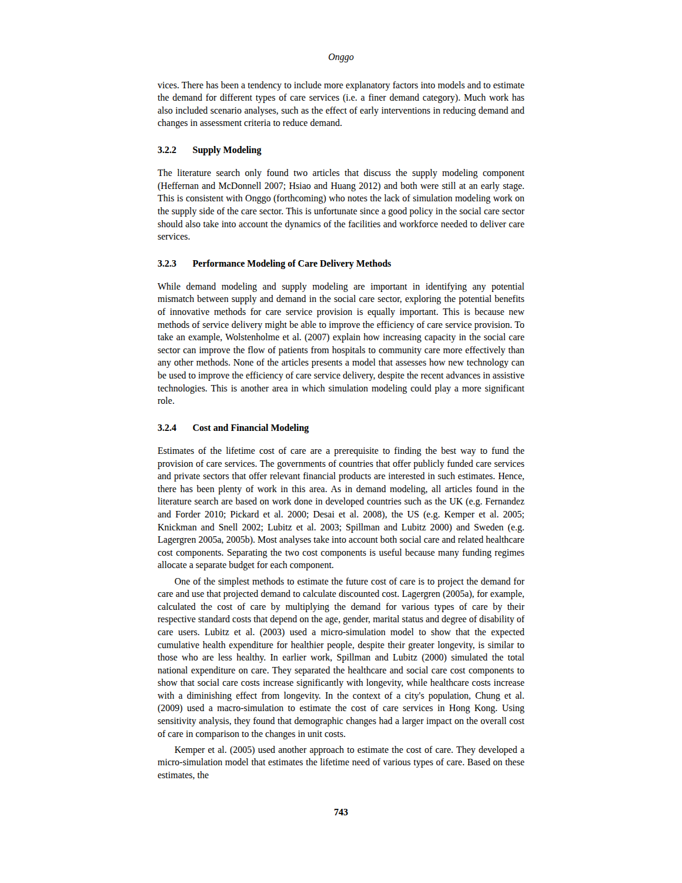Onggo
vices. There has been a tendency to include more explanatory factors into models and to estimate the demand for different types of care services (i.e. a finer demand category). Much work has also included scenario analyses, such as the effect of early interventions in reducing demand and changes in assessment criteria to reduce demand.
3.2.2 Supply Modeling
The literature search only found two articles that discuss the supply modeling component (Heffernan and McDonnell 2007; Hsiao and Huang 2012) and both were still at an early stage. This is consistent with Onggo (forthcoming) who notes the lack of simulation modeling work on the supply side of the care sector. This is unfortunate since a good policy in the social care sector should also take into account the dynamics of the facilities and workforce needed to deliver care services.
3.2.3 Performance Modeling of Care Delivery Methods
While demand modeling and supply modeling are important in identifying any potential mismatch between supply and demand in the social care sector, exploring the potential benefits of innovative methods for care service provision is equally important. This is because new methods of service delivery might be able to improve the efficiency of care service provision. To take an example, Wolstenholme et al. (2007) explain how increasing capacity in the social care sector can improve the flow of patients from hospitals to community care more effectively than any other methods. None of the articles presents a model that assesses how new technology can be used to improve the efficiency of care service delivery, despite the recent advances in assistive technologies. This is another area in which simulation modeling could play a more significant role.
3.2.4 Cost and Financial Modeling
Estimates of the lifetime cost of care are a prerequisite to finding the best way to fund the provision of care services. The governments of countries that offer publicly funded care services and private sectors that offer relevant financial products are interested in such estimates. Hence, there has been plenty of work in this area. As in demand modeling, all articles found in the literature search are based on work done in developed countries such as the UK (e.g. Fernandez and Forder 2010; Pickard et al. 2000; Desai et al. 2008), the US (e.g. Kemper et al. 2005; Knickman and Snell 2002; Lubitz et al. 2003; Spillman and Lubitz 2000) and Sweden (e.g. Lagergren 2005a, 2005b). Most analyses take into account both social care and related healthcare cost components. Separating the two cost components is useful because many funding regimes allocate a separate budget for each component.
One of the simplest methods to estimate the future cost of care is to project the demand for care and use that projected demand to calculate discounted cost. Lagergren (2005a), for example, calculated the cost of care by multiplying the demand for various types of care by their respective standard costs that depend on the age, gender, marital status and degree of disability of care users. Lubitz et al. (2003) used a micro-simulation model to show that the expected cumulative health expenditure for healthier people, despite their greater longevity, is similar to those who are less healthy. In earlier work, Spillman and Lubitz (2000) simulated the total national expenditure on care. They separated the healthcare and social care cost components to show that social care costs increase significantly with longevity, while healthcare costs increase with a diminishing effect from longevity. In the context of a city's population, Chung et al. (2009) used a macro-simulation to estimate the cost of care services in Hong Kong. Using sensitivity analysis, they found that demographic changes had a larger impact on the overall cost of care in comparison to the changes in unit costs.
Kemper et al. (2005) used another approach to estimate the cost of care. They developed a micro-simulation model that estimates the lifetime need of various types of care. Based on these estimates, the
743